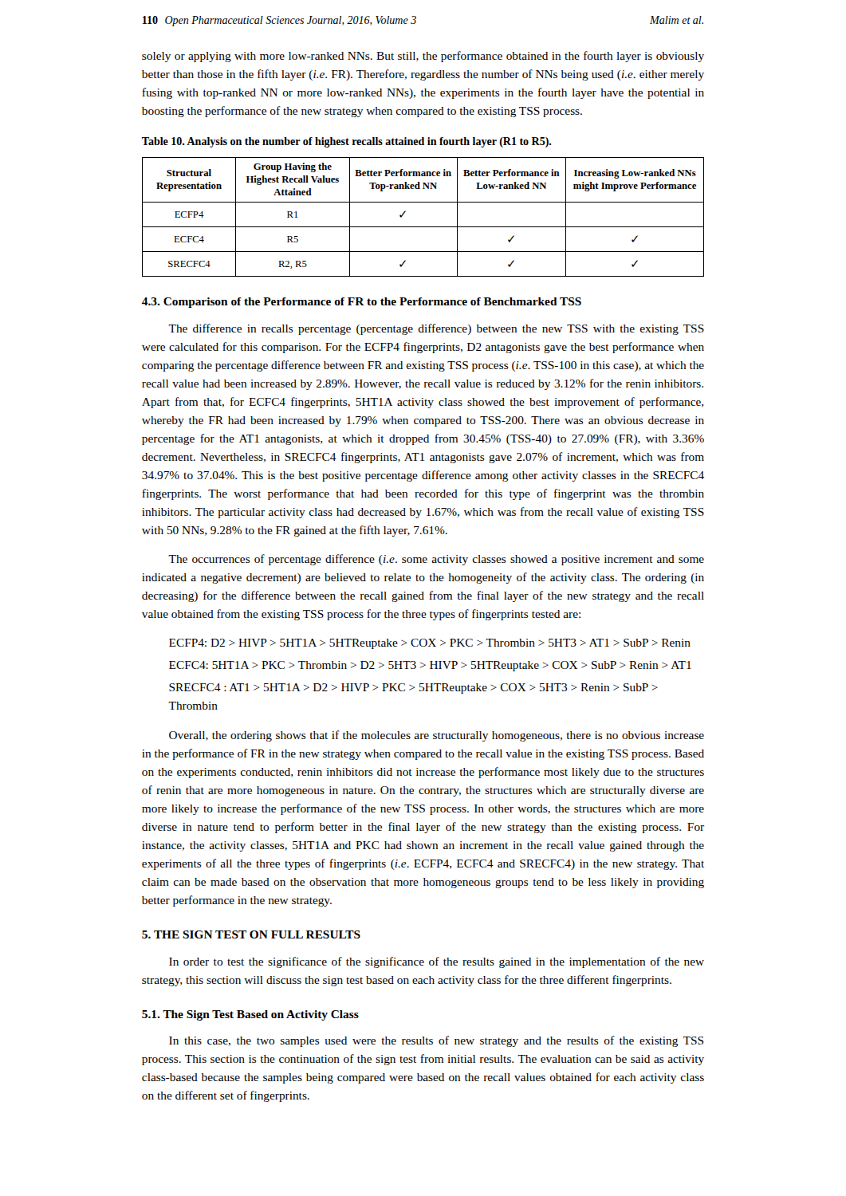110 Open Pharmaceutical Sciences Journal, 2016, Volume 3
Malim et al.
solely or applying with more low-ranked NNs. But still, the performance obtained in the fourth layer is obviously better than those in the fifth layer (i.e. FR). Therefore, regardless the number of NNs being used (i.e. either merely fusing with top-ranked NN or more low-ranked NNs), the experiments in the fourth layer have the potential in boosting the performance of the new strategy when compared to the existing TSS process.
Table 10. Analysis on the number of highest recalls attained in fourth layer (R1 to R5).
| Structural Representation | Group Having the Highest Recall Values Attained | Better Performance in Top-ranked NN | Better Performance in Low-ranked NN | Increasing Low-ranked NNs might Improve Performance |
| --- | --- | --- | --- | --- |
| ECFP4 | R1 | ✓ | | |
| ECFC4 | R5 | | ✓ | ✓ |
| SRECFC4 | R2, R5 | ✓ | ✓ | ✓ |
4.3. Comparison of the Performance of FR to the Performance of Benchmarked TSS
The difference in recalls percentage (percentage difference) between the new TSS with the existing TSS were calculated for this comparison. For the ECFP4 fingerprints, D2 antagonists gave the best performance when comparing the percentage difference between FR and existing TSS process (i.e. TSS-100 in this case), at which the recall value had been increased by 2.89%. However, the recall value is reduced by 3.12% for the renin inhibitors. Apart from that, for ECFC4 fingerprints, 5HT1A activity class showed the best improvement of performance, whereby the FR had been increased by 1.79% when compared to TSS-200. There was an obvious decrease in percentage for the AT1 antagonists, at which it dropped from 30.45% (TSS-40) to 27.09% (FR), with 3.36% decrement. Nevertheless, in SRECFC4 fingerprints, AT1 antagonists gave 2.07% of increment, which was from 34.97% to 37.04%. This is the best positive percentage difference among other activity classes in the SRECFC4 fingerprints. The worst performance that had been recorded for this type of fingerprint was the thrombin inhibitors. The particular activity class had decreased by 1.67%, which was from the recall value of existing TSS with 50 NNs, 9.28% to the FR gained at the fifth layer, 7.61%.
The occurrences of percentage difference (i.e. some activity classes showed a positive increment and some indicated a negative decrement) are believed to relate to the homogeneity of the activity class. The ordering (in decreasing) for the difference between the recall gained from the final layer of the new strategy and the recall value obtained from the existing TSS process for the three types of fingerprints tested are:
ECFP4: D2 > HIVP > 5HT1A > 5HTReuptake > COX > PKC > Thrombin > 5HT3 > AT1 > SubP > Renin
ECFC4: 5HT1A > PKC > Thrombin > D2 > 5HT3 > HIVP > 5HTReuptake > COX > SubP > Renin > AT1
SRECFC4 : AT1 > 5HT1A > D2 > HIVP > PKC > 5HTReuptake > COX > 5HT3 > Renin > SubP > Thrombin
Overall, the ordering shows that if the molecules are structurally homogeneous, there is no obvious increase in the performance of FR in the new strategy when compared to the recall value in the existing TSS process. Based on the experiments conducted, renin inhibitors did not increase the performance most likely due to the structures of renin that are more homogeneous in nature. On the contrary, the structures which are structurally diverse are more likely to increase the performance of the new TSS process. In other words, the structures which are more diverse in nature tend to perform better in the final layer of the new strategy than the existing process. For instance, the activity classes, 5HT1A and PKC had shown an increment in the recall value gained through the experiments of all the three types of fingerprints (i.e. ECFP4, ECFC4 and SRECFC4) in the new strategy. That claim can be made based on the observation that more homogeneous groups tend to be less likely in providing better performance in the new strategy.
5. The Sign Test on Full Results
In order to test the significance of the significance of the results gained in the implementation of the new strategy, this section will discuss the sign test based on each activity class for the three different fingerprints.
5.1. The Sign Test Based on Activity Class
In this case, the two samples used were the results of new strategy and the results of the existing TSS process. This section is the continuation of the sign test from initial results. The evaluation can be said as activity class-based because the samples being compared were based on the recall values obtained for each activity class on the different set of fingerprints.